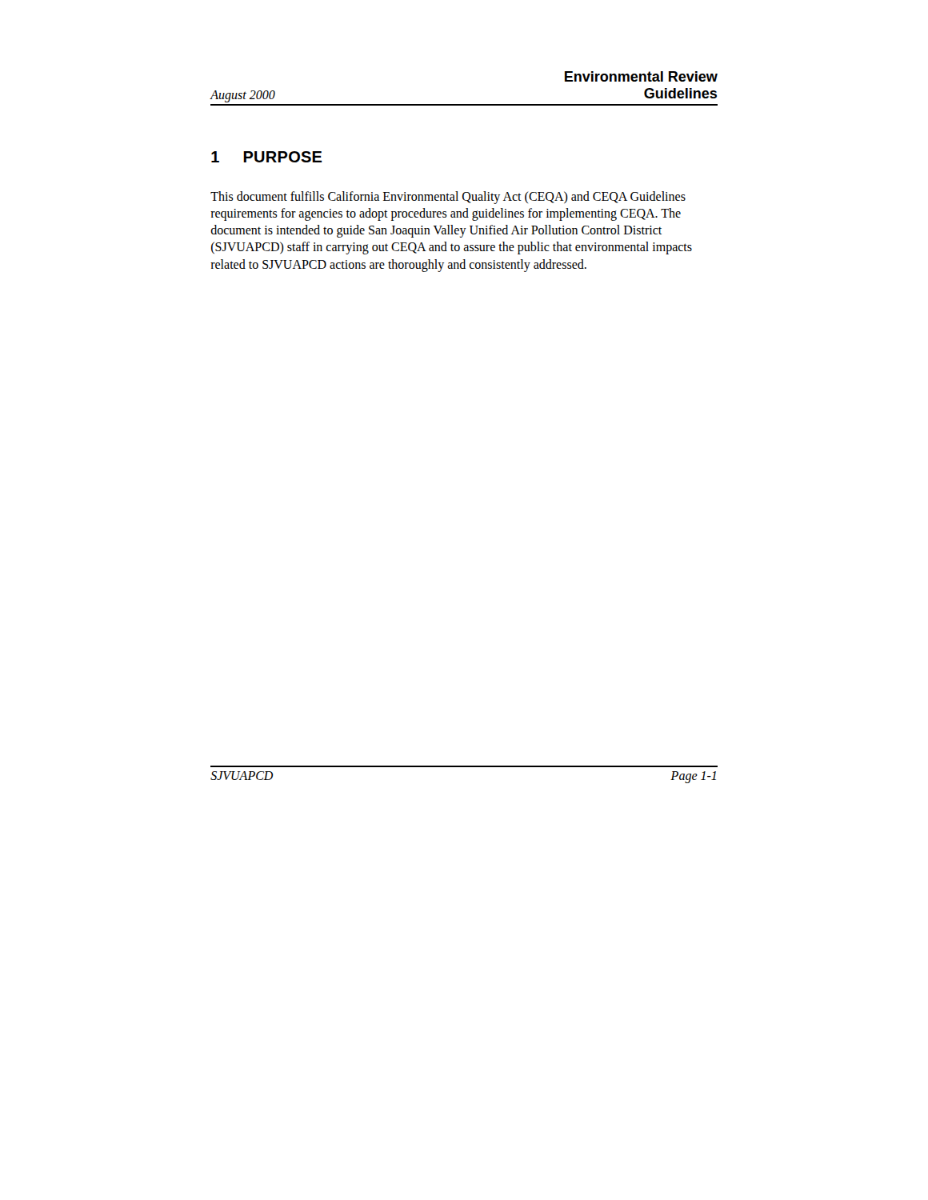| August 2000 | Environmental Review Guidelines |
1 PURPOSE
This document fulfills California Environmental Quality Act (CEQA) and CEQA Guidelines requirements for agencies to adopt procedures and guidelines for implementing CEQA. The document is intended to guide San Joaquin Valley Unified Air Pollution Control District (SJVUAPCD) staff in carrying out CEQA and to assure the public that environmental impacts related to SJVUAPCD actions are thoroughly and consistently addressed.
| SJVUAPCD | Page 1-1 |